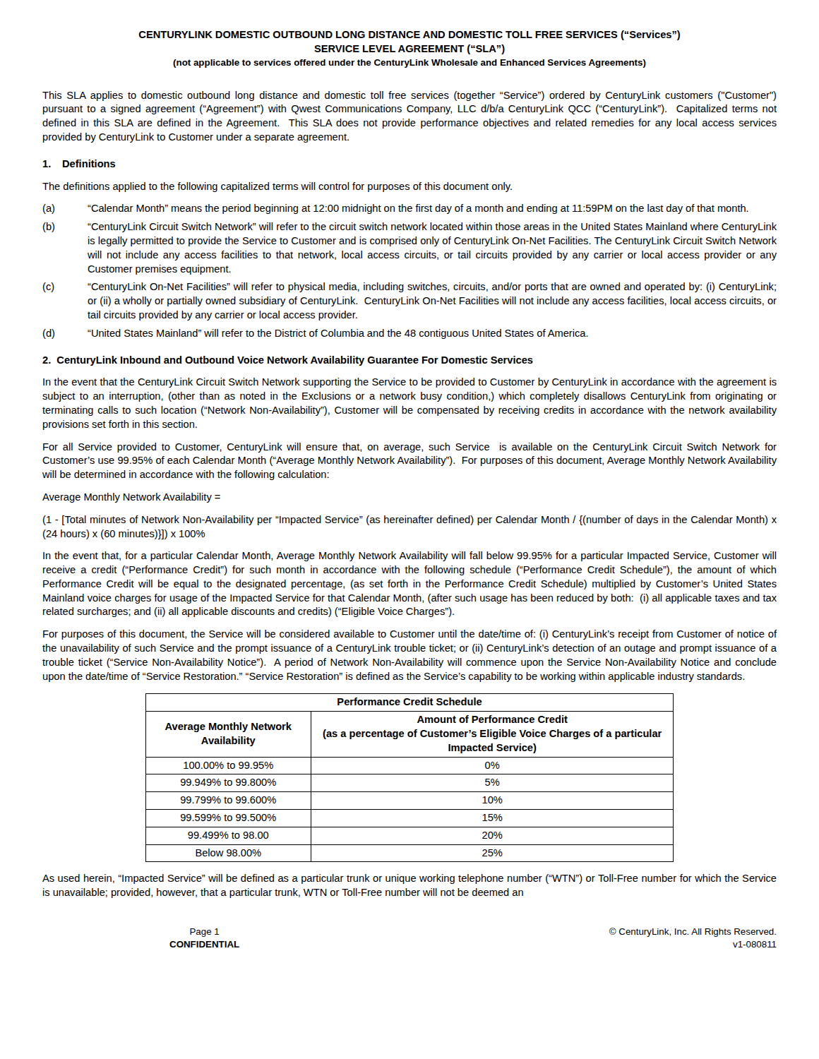CENTURYLINK DOMESTIC OUTBOUND LONG DISTANCE AND DOMESTIC TOLL FREE SERVICES (“Services”)
SERVICE LEVEL AGREEMENT (“SLA”)
(not applicable to services offered under the CenturyLink Wholesale and Enhanced Services Agreements)
This SLA applies to domestic outbound long distance and domestic toll free services (together “Service”) ordered by CenturyLink customers ("Customer") pursuant to a signed agreement (“Agreement”) with Qwest Communications Company, LLC d/b/a CenturyLink QCC (“CenturyLink”). Capitalized terms not defined in this SLA are defined in the Agreement. This SLA does not provide performance objectives and related remedies for any local access services provided by CenturyLink to Customer under a separate agreement.
1. Definitions
The definitions applied to the following capitalized terms will control for purposes of this document only.
(a)
“Calendar Month” means the period beginning at 12:00 midnight on the first day of a month and ending at 11:59PM on the last day of that month.
(b)
“CenturyLink Circuit Switch Network” will refer to the circuit switch network located within those areas in the United States Mainland where CenturyLink is legally permitted to provide the Service to Customer and is comprised only of CenturyLink On-Net Facilities. The CenturyLink Circuit Switch Network will not include any access facilities to that network, local access circuits, or tail circuits provided by any carrier or local access provider or any Customer premises equipment.
(c)
“CenturyLink On-Net Facilities” will refer to physical media, including switches, circuits, and/or ports that are owned and operated by: (i) CenturyLink; or (ii) a wholly or partially owned subsidiary of CenturyLink. CenturyLink On-Net Facilities will not include any access facilities, local access circuits, or tail circuits provided by any carrier or local access provider.
(d)
“United States Mainland” will refer to the District of Columbia and the 48 contiguous United States of America.
2. CenturyLink Inbound and Outbound Voice Network Availability Guarantee For Domestic Services
In the event that the CenturyLink Circuit Switch Network supporting the Service to be provided to Customer by CenturyLink in accordance with the agreement is subject to an interruption, (other than as noted in the Exclusions or a network busy condition,) which completely disallows CenturyLink from originating or terminating calls to such location (“Network Non-Availability”), Customer will be compensated by receiving credits in accordance with the network availability provisions set forth in this section.
For all Service provided to Customer, CenturyLink will ensure that, on average, such Service is available on the CenturyLink Circuit Switch Network for Customer’s use 99.95% of each Calendar Month (“Average Monthly Network Availability”). For purposes of this document, Average Monthly Network Availability will be determined in accordance with the following calculation:
Average Monthly Network Availability =
(1 - [Total minutes of Network Non-Availability per “Impacted Service” (as hereinafter defined) per Calendar Month / {(number of days in the Calendar Month) x (24 hours) x (60 minutes)}]) x 100%
In the event that, for a particular Calendar Month, Average Monthly Network Availability will fall below 99.95% for a particular Impacted Service, Customer will receive a credit (“Performance Credit”) for such month in accordance with the following schedule (“Performance Credit Schedule”), the amount of which Performance Credit will be equal to the designated percentage, (as set forth in the Performance Credit Schedule) multiplied by Customer’s United States Mainland voice charges for usage of the Impacted Service for that Calendar Month, (after such usage has been reduced by both: (i) all applicable taxes and tax related surcharges; and (ii) all applicable discounts and credits) (“Eligible Voice Charges”).
For purposes of this document, the Service will be considered available to Customer until the date/time of: (i) CenturyLink’s receipt from Customer of notice of the unavailability of such Service and the prompt issuance of a CenturyLink trouble ticket; or (ii) CenturyLink’s detection of an outage and prompt issuance of a trouble ticket (“Service Non-Availability Notice”). A period of Network Non-Availability will commence upon the Service Non-Availability Notice and conclude upon the date/time of “Service Restoration.” “Service Restoration” is defined as the Service’s capability to be working within applicable industry standards.
Performance Credit Schedule
| Average Monthly Network Availability | Amount of Performance Credit (as a percentage of Customer’s Eligible Voice Charges of a particular Impacted Service) |
| --- | --- |
| 100.00% to 99.95% | 0% |
| 99.949% to 99.800% | 5% |
| 99.799% to 99.600% | 10% |
| 99.599% to 99.500% | 15% |
| 99.499% to 98.00 | 20% |
| Below 98.00% | 25% |
As used herein, “Impacted Service” will be defined as a particular trunk or unique working telephone number (“WTN”) or Toll-Free number for which the Service is unavailable; provided, however, that a particular trunk, WTN or Toll-Free number will not be deemed an
Page 1
CONFIDENTIAL
© CenturyLink, Inc. All Rights Reserved.
v1-080811